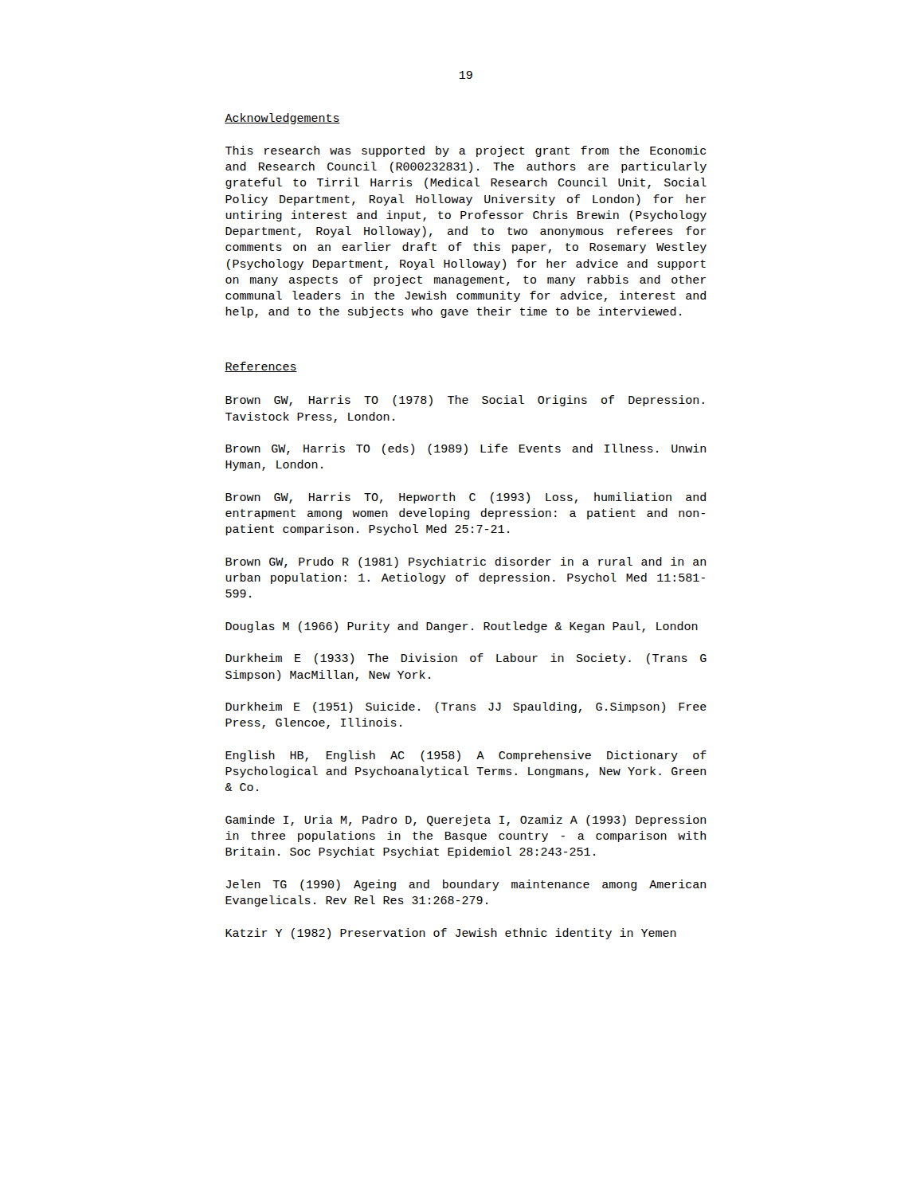19
Acknowledgements
This research was supported by a project grant from the Economic and Research Council (R000232831). The authors are particularly grateful to Tirril Harris (Medical Research Council Unit, Social Policy Department, Royal Holloway University of London) for her untiring interest and input, to Professor Chris Brewin (Psychology Department, Royal Holloway), and to two anonymous referees for comments on an earlier draft of this paper, to Rosemary Westley (Psychology Department, Royal Holloway) for her advice and support on many aspects of project management, to many rabbis and other communal leaders in the Jewish community for advice, interest and help, and to the subjects who gave their time to be interviewed.
References
Brown GW, Harris TO (1978) The Social Origins of Depression. Tavistock Press, London.
Brown GW, Harris TO (eds) (1989) Life Events and Illness. Unwin Hyman, London.
Brown GW, Harris TO, Hepworth C (1993) Loss, humiliation and entrapment among women developing depression: a patient and non-patient comparison. Psychol Med 25:7-21.
Brown GW, Prudo R (1981) Psychiatric disorder in a rural and in an urban population: 1. Aetiology of depression. Psychol Med 11:581-599.
Douglas M (1966) Purity and Danger. Routledge & Kegan Paul, London
Durkheim E (1933) The Division of Labour in Society. (Trans G Simpson) MacMillan, New York.
Durkheim E (1951) Suicide. (Trans JJ Spaulding, G.Simpson) Free Press, Glencoe, Illinois.
English HB, English AC (1958) A Comprehensive Dictionary of Psychological and Psychoanalytical Terms. Longmans, New York. Green & Co.
Gaminde I, Uria M, Padro D, Querejeta I, Ozamiz A (1993) Depression in three populations in the Basque country - a comparison with Britain. Soc Psychiat Psychiat Epidemiol 28:243-251.
Jelen TG (1990) Ageing and boundary maintenance among American Evangelicals. Rev Rel Res 31:268-279.
Katzir Y (1982) Preservation of Jewish ethnic identity in Yemen